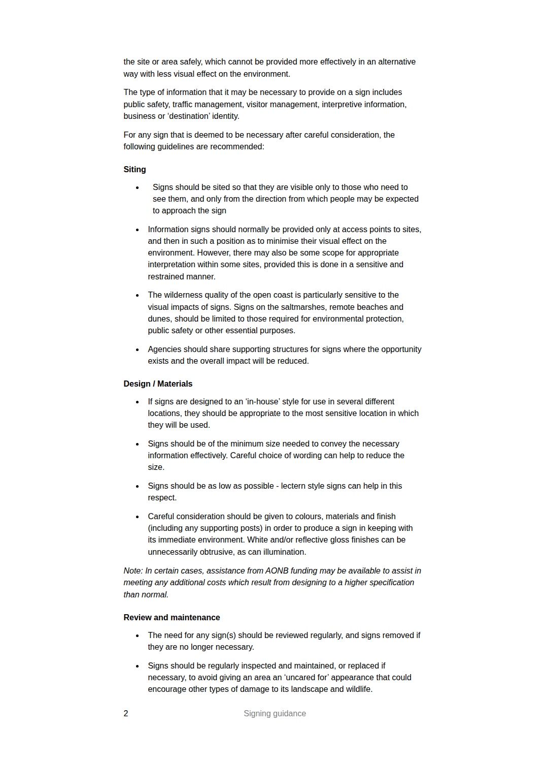the site or area safely, which cannot be provided more effectively in an alternative way with less visual effect on the environment.
The type of information that it may be necessary to provide on a sign includes public safety, traffic management, visitor management, interpretive information, business or ‘destination’ identity.
For any sign that is deemed to be necessary after careful consideration, the following guidelines are recommended:
Siting
Signs should be sited so that they are visible only to those who need to see them, and only from the direction from which people may be expected to approach the sign
Information signs should normally be provided only at access points to sites, and then in such a position as to minimise their visual effect on the environment. However, there may also be some scope for appropriate interpretation within some sites, provided this is done in a sensitive and restrained manner.
The wilderness quality of the open coast is particularly sensitive to the visual impacts of signs. Signs on the saltmarshes, remote beaches and dunes, should be limited to those required for environmental protection, public safety or other essential purposes.
Agencies should share supporting structures for signs where the opportunity exists and the overall impact will be reduced.
Design / Materials
If signs are designed to an ‘in-house’ style for use in several different locations, they should be appropriate to the most sensitive location in which they will be used.
Signs should be of the minimum size needed to convey the necessary information effectively. Careful choice of wording can help to reduce the size.
Signs should be as low as possible - lectern style signs can help in this respect.
Careful consideration should be given to colours, materials and finish (including any supporting posts) in order to produce a sign in keeping with its immediate environment. White and/or reflective gloss finishes can be unnecessarily obtrusive, as can illumination.
Note: In certain cases, assistance from AONB funding may be available to assist in meeting any additional costs which result from designing to a higher specification than normal.
Review and maintenance
The need for any sign(s) should be reviewed regularly, and signs removed if they are no longer necessary.
Signs should be regularly inspected and maintained, or replaced if necessary, to avoid giving an area an ‘uncared for’ appearance that could encourage other types of damage to its landscape and wildlife.
2
Signing guidance